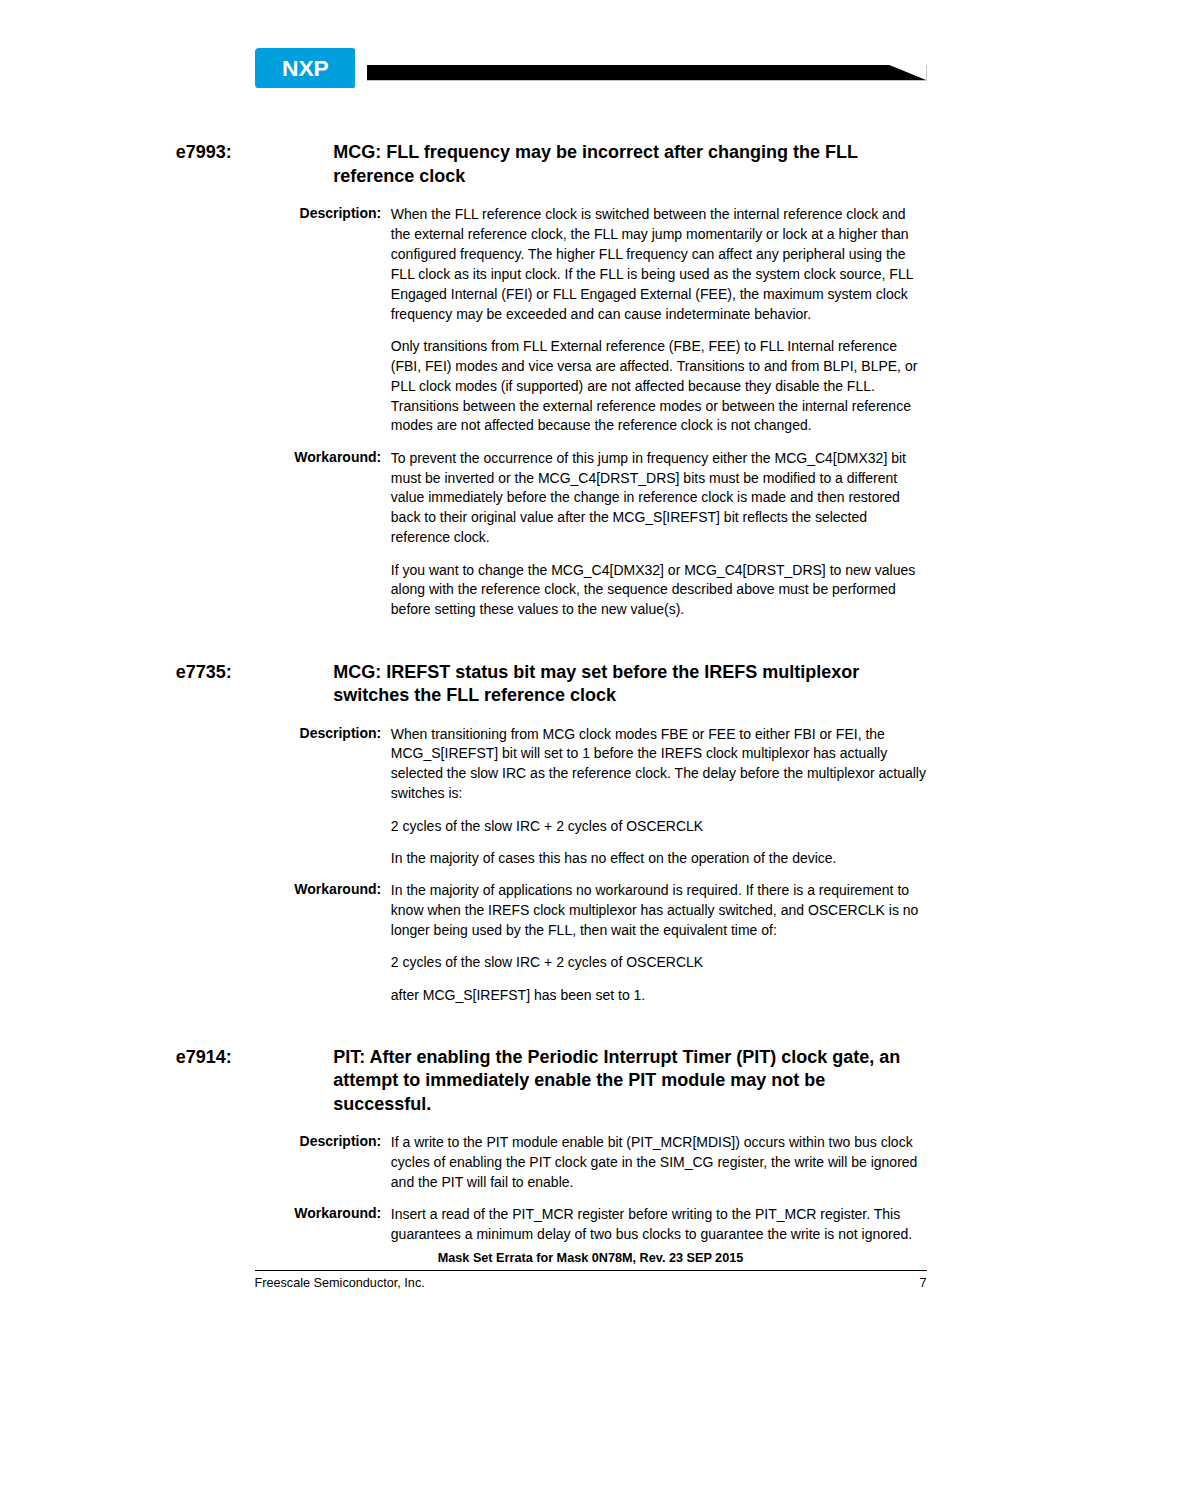NXP
e7993: MCG: FLL frequency may be incorrect after changing the FLL reference clock
Description:
When the FLL reference clock is switched between the internal reference clock and the external reference clock, the FLL may jump momentarily or lock at a higher than configured frequency. The higher FLL frequency can affect any peripheral using the FLL clock as its input clock. If the FLL is being used as the system clock source, FLL Engaged Internal (FEI) or FLL Engaged External (FEE), the maximum system clock frequency may be exceeded and can cause indeterminate behavior.
Only transitions from FLL External reference (FBE, FEE) to FLL Internal reference (FBI, FEI) modes and vice versa are affected. Transitions to and from BLPI, BLPE, or PLL clock modes (if supported) are not affected because they disable the FLL. Transitions between the external reference modes or between the internal reference modes are not affected because the reference clock is not changed.
Workaround:
To prevent the occurrence of this jump in frequency either the MCG_C4[DMX32] bit must be inverted or the MCG_C4[DRST_DRS] bits must be modified to a different value immediately before the change in reference clock is made and then restored back to their original value after the MCG_S[IREFST] bit reflects the selected reference clock.
If you want to change the MCG_C4[DMX32] or MCG_C4[DRST_DRS] to new values along with the reference clock, the sequence described above must be performed before setting these values to the new value(s).
e7735: MCG: IREFST status bit may set before the IREFS multiplexor switches the FLL reference clock
Description:
When transitioning from MCG clock modes FBE or FEE to either FBI or FEI, the MCG_S[IREFST] bit will set to 1 before the IREFS clock multiplexor has actually selected the slow IRC as the reference clock. The delay before the multiplexor actually switches is:
2 cycles of the slow IRC + 2 cycles of OSCERCLK
In the majority of cases this has no effect on the operation of the device.
Workaround:
In the majority of applications no workaround is required. If there is a requirement to know when the IREFS clock multiplexor has actually switched, and OSCERCLK is no longer being used by the FLL, then wait the equivalent time of:
2 cycles of the slow IRC + 2 cycles of OSCERCLK
after MCG_S[IREFST] has been set to 1.
e7914: PIT: After enabling the Periodic Interrupt Timer (PIT) clock gate, an attempt to immediately enable the PIT module may not be successful.
Description:
If a write to the PIT module enable bit (PIT_MCR[MDIS]) occurs within two bus clock cycles of enabling the PIT clock gate in the SIM_CG register, the write will be ignored and the PIT will fail to enable.
Workaround:
Insert a read of the PIT_MCR register before writing to the PIT_MCR register. This guarantees a minimum delay of two bus clocks to guarantee the write is not ignored.
Mask Set Errata for Mask 0N78M, Rev. 23 SEP 2015
Freescale Semiconductor, Inc. 7